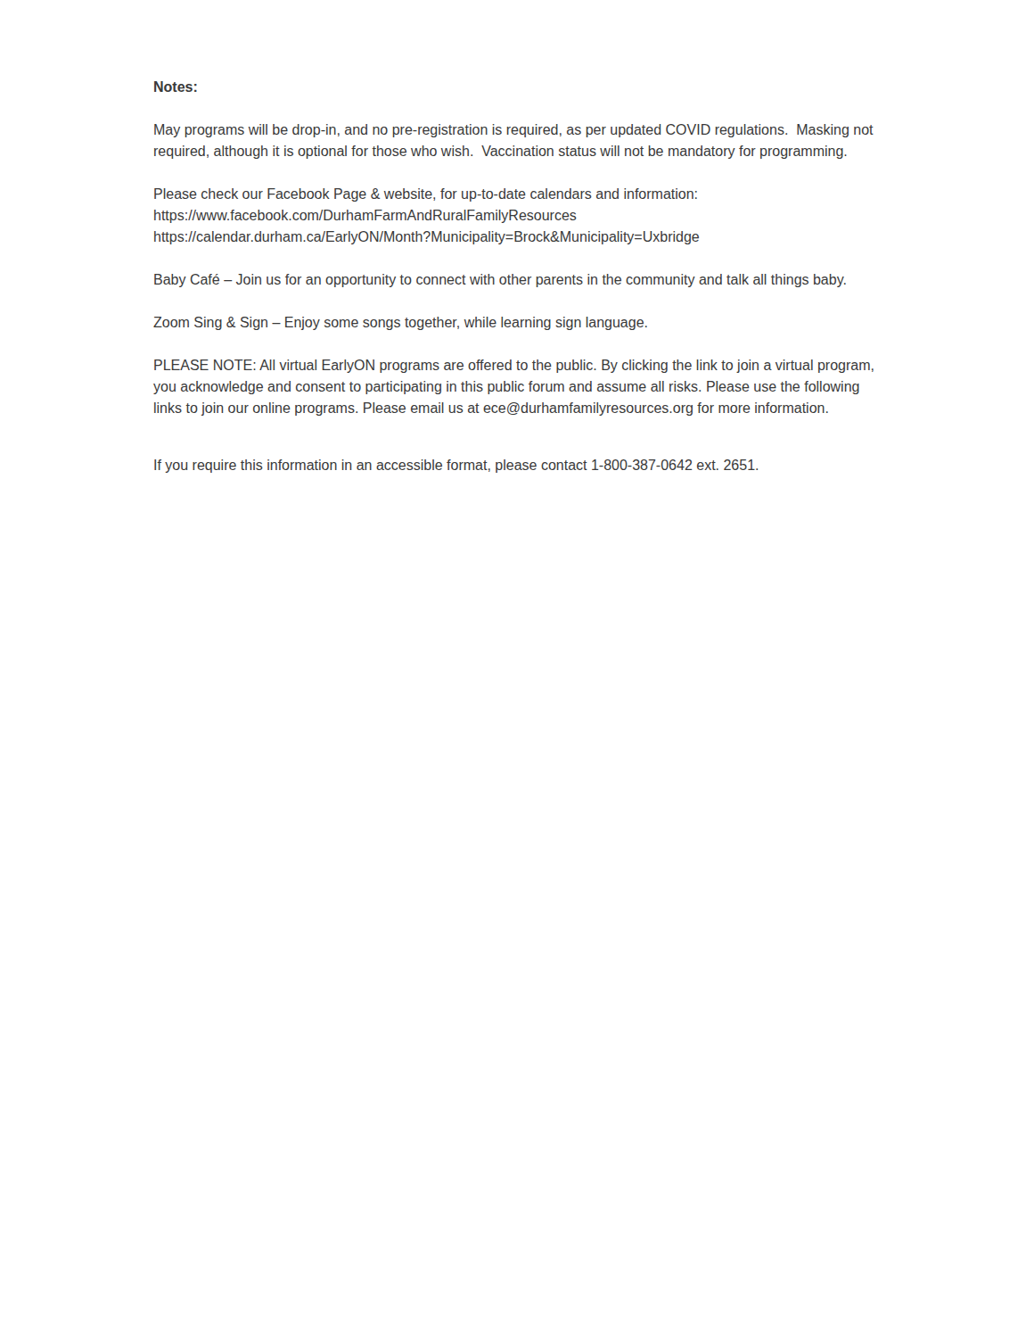Notes:
May programs will be drop-in, and no pre-registration is required, as per updated COVID regulations. Masking not required, although it is optional for those who wish. Vaccination status will not be mandatory for programming.
Please check our Facebook Page & website, for up-to-date calendars and information:
https://www.facebook.com/DurhamFarmAndRuralFamilyResources
https://calendar.durham.ca/EarlyON/Month?Municipality=Brock&Municipality=Uxbridge
Baby Café – Join us for an opportunity to connect with other parents in the community and talk all things baby.
Zoom Sing & Sign – Enjoy some songs together, while learning sign language.
PLEASE NOTE: All virtual EarlyON programs are offered to the public. By clicking the link to join a virtual program, you acknowledge and consent to participating in this public forum and assume all risks. Please use the following links to join our online programs. Please email us at ece@durhamfamilyresources.org for more information.
If you require this information in an accessible format, please contact 1-800-387-0642 ext. 2651.